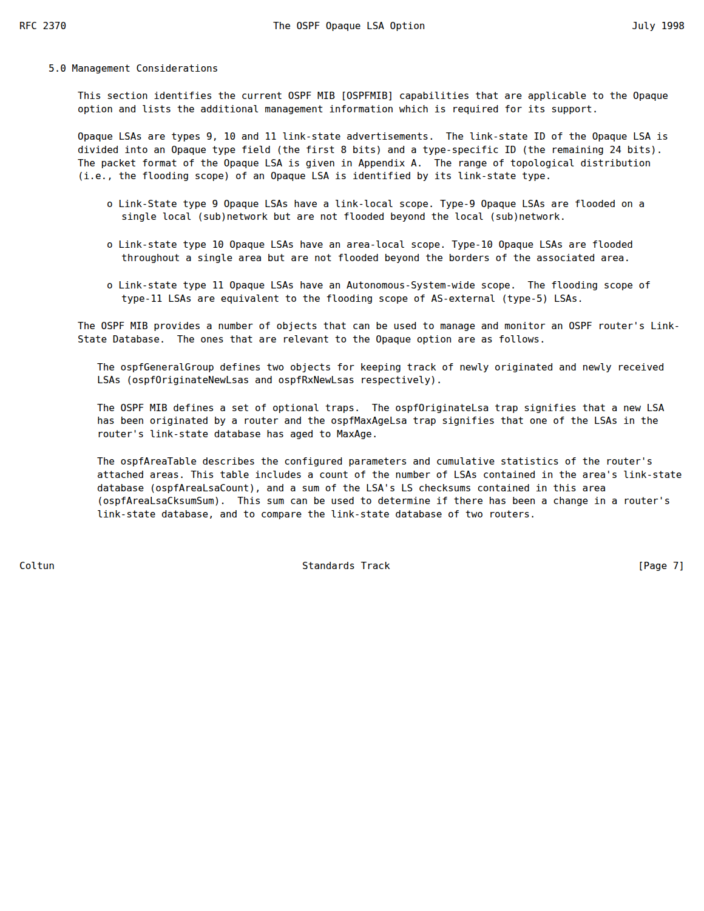RFC 2370 The OSPF Opaque LSA Option July 1998
5.0 Management Considerations
This section identifies the current OSPF MIB [OSPFMIB] capabilities that are applicable to the Opaque option and lists the additional management information which is required for its support.
Opaque LSAs are types 9, 10 and 11 link-state advertisements. The link-state ID of the Opaque LSA is divided into an Opaque type field (the first 8 bits) and a type-specific ID (the remaining 24 bits). The packet format of the Opaque LSA is given in Appendix A. The range of topological distribution (i.e., the flooding scope) of an Opaque LSA is identified by its link-state type.
Link-State type 9 Opaque LSAs have a link-local scope. Type-9 Opaque LSAs are flooded on a single local (sub)network but are not flooded beyond the local (sub)network.
Link-state type 10 Opaque LSAs have an area-local scope. Type-10 Opaque LSAs are flooded throughout a single area but are not flooded beyond the borders of the associated area.
Link-state type 11 Opaque LSAs have an Autonomous-System-wide scope. The flooding scope of type-11 LSAs are equivalent to the flooding scope of AS-external (type-5) LSAs.
The OSPF MIB provides a number of objects that can be used to manage and monitor an OSPF router's Link-State Database. The ones that are relevant to the Opaque option are as follows.
The ospfGeneralGroup defines two objects for keeping track of newly originated and newly received LSAs (ospfOriginateNewLsas and ospfRxNewLsas respectively).
The OSPF MIB defines a set of optional traps. The ospfOriginateLsa trap signifies that a new LSA has been originated by a router and the ospfMaxAgeLsa trap signifies that one of the LSAs in the router's link-state database has aged to MaxAge.
The ospfAreaTable describes the configured parameters and cumulative statistics of the router's attached areas. This table includes a count of the number of LSAs contained in the area's link-state database (ospfAreaLsaCount), and a sum of the LSA's LS checksums contained in this area (ospfAreaLsaCksumSum). This sum can be used to determine if there has been a change in a router's link-state database, and to compare the link-state database of two routers.
Coltun Standards Track [Page 7]